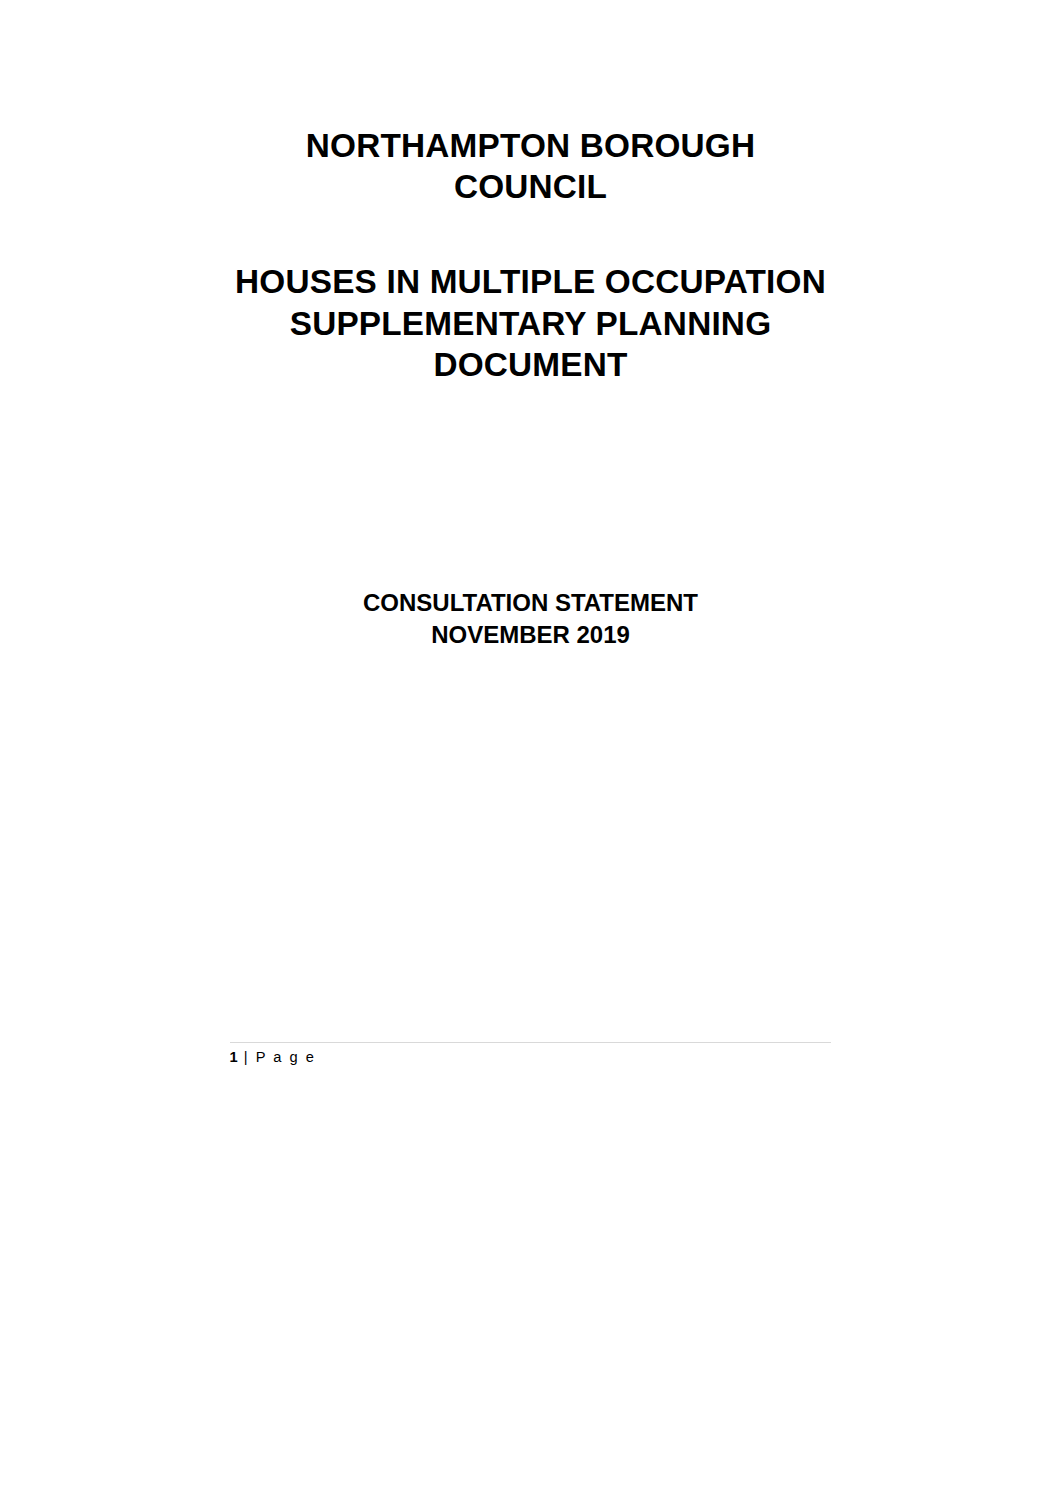NORTHAMPTON BOROUGH COUNCIL
HOUSES IN MULTIPLE OCCUPATION
SUPPLEMENTARY PLANNING
DOCUMENT
CONSULTATION STATEMENT
NOVEMBER 2019
1 | P a g e